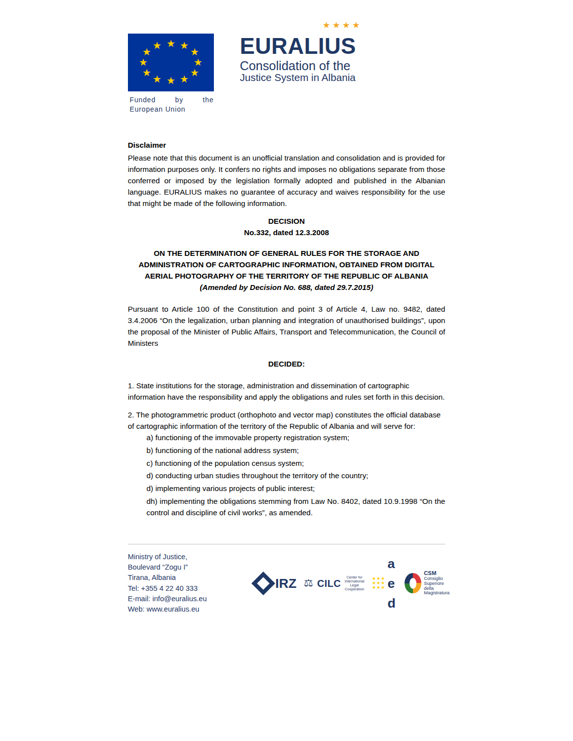Funded by the
European Union
EURALIUS ★ ★ ★ ★
Consolidation of the
Justice System in Albania
Disclaimer
Please note that this document is an unofficial translation and consolidation and is provided for information purposes only. It confers no rights and imposes no obligations separate from those conferred or imposed by the legislation formally adopted and published in the Albanian language. EURALIUS makes no guarantee of accuracy and waives responsibility for the use that might be made of the following information.
DECISION
No.332, dated 12.3.2008
ON THE DETERMINATION OF GENERAL RULES FOR THE STORAGE AND ADMINISTRATION OF CARTOGRAPHIC INFORMATION, OBTAINED FROM DIGITAL AERIAL PHOTOGRAPHY OF THE TERRITORY OF THE REPUBLIC OF ALBANIA
(Amended by Decision No. 688, dated 29.7.2015)
Pursuant to Article 100 of the Constitution and point 3 of Article 4, Law no. 9482, dated 3.4.2006 “On the legalization, urban planning and integration of unauthorised buildings”, upon the proposal of the Minister of Public Affairs, Transport and Telecommunication, the Council of Ministers
DECIDED:
1. State institutions for the storage, administration and dissemination of cartographic information have the responsibility and apply the obligations and rules set forth in this decision.
2. The photogrammetric product (orthophoto and vector map) constitutes the official database of cartographic information of the territory of the Republic of Albania and will serve for:
a) functioning of the immovable property registration system;
b) functioning of the national address system;
c) functioning of the population census system;
d) conducting urban studies throughout the territory of the country;
d) implementing various projects of public interest;
dh) implementing the obligations stemming from Law No. 8402, dated 10.9.1998 “On the control and discipline of civil works”, as amended.
Ministry of Justice,
Boulevard “Zogu I”
Tirana, Albania
Tel: +355 4 22 40 333
E-mail: info@euralius.eu
Web: www.euralius.eu
IRZ
⚖
CILC
Center for
International Legal
Cooperation
★★★ ★★★ ★★★
a e d
CSM
Consiglio
Superiore
della Magistratura